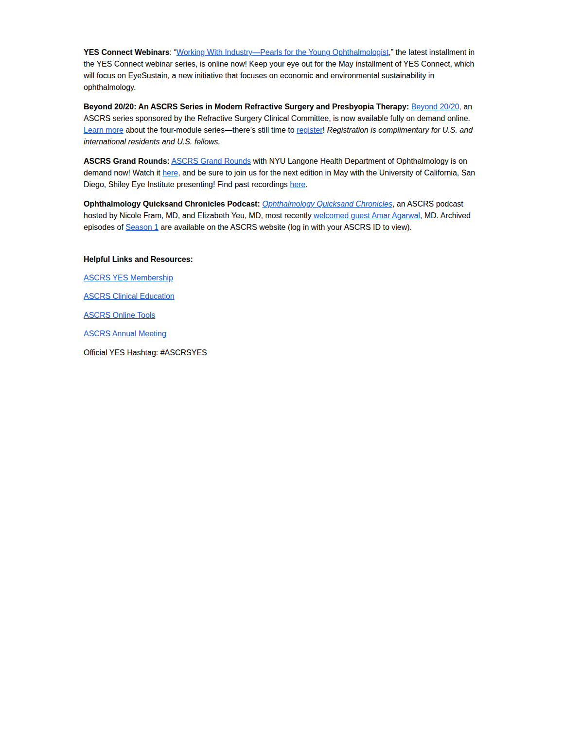YES Connect Webinars: “Working With Industry—Pearls for the Young Ophthalmologist,” the latest installment in the YES Connect webinar series, is online now! Keep your eye out for the May installment of YES Connect, which will focus on EyeSustain, a new initiative that focuses on economic and environmental sustainability in ophthalmology.
Beyond 20/20: An ASCRS Series in Modern Refractive Surgery and Presbyopia Therapy: Beyond 20/20, an ASCRS series sponsored by the Refractive Surgery Clinical Committee, is now available fully on demand online. Learn more about the four-module series—there’s still time to register! Registration is complimentary for U.S. and international residents and U.S. fellows.
ASCRS Grand Rounds: ASCRS Grand Rounds with NYU Langone Health Department of Ophthalmology is on demand now! Watch it here, and be sure to join us for the next edition in May with the University of California, San Diego, Shiley Eye Institute presenting! Find past recordings here.
Ophthalmology Quicksand Chronicles Podcast: Ophthalmology Quicksand Chronicles, an ASCRS podcast hosted by Nicole Fram, MD, and Elizabeth Yeu, MD, most recently welcomed guest Amar Agarwal, MD. Archived episodes of Season 1 are available on the ASCRS website (log in with your ASCRS ID to view).
Helpful Links and Resources:
ASCRS YES Membership
ASCRS Clinical Education
ASCRS Online Tools
ASCRS Annual Meeting
Official YES Hashtag: #ASCRSYES